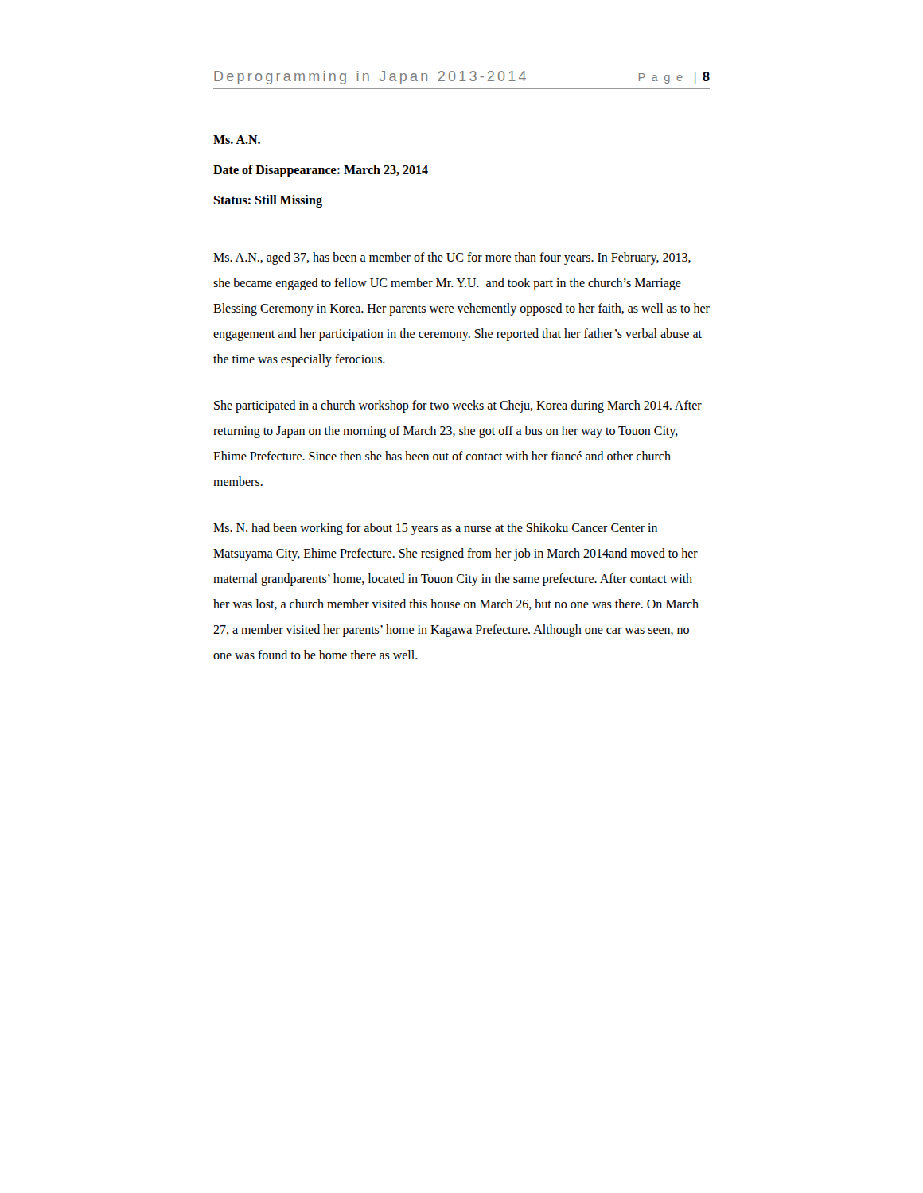Deprogramming in Japan 2013-2014
P a g e | 8
Ms. A.N.
Date of Disappearance: March 23, 2014
Status: Still Missing
Ms. A.N., aged 37, has been a member of the UC for more than four years. In February, 2013, she became engaged to fellow UC member Mr. Y.U. and took part in the church’s Marriage Blessing Ceremony in Korea. Her parents were vehemently opposed to her faith, as well as to her engagement and her participation in the ceremony. She reported that her father’s verbal abuse at the time was especially ferocious.
She participated in a church workshop for two weeks at Cheju, Korea during March 2014. After returning to Japan on the morning of March 23, she got off a bus on her way to Touon City, Ehime Prefecture. Since then she has been out of contact with her fiancé and other church members.
Ms. N. had been working for about 15 years as a nurse at the Shikoku Cancer Center in Matsuyama City, Ehime Prefecture. She resigned from her job in March 2014and moved to her maternal grandparents’ home, located in Touon City in the same prefecture. After contact with her was lost, a church member visited this house on March 26, but no one was there. On March 27, a member visited her parents’ home in Kagawa Prefecture. Although one car was seen, no one was found to be home there as well.